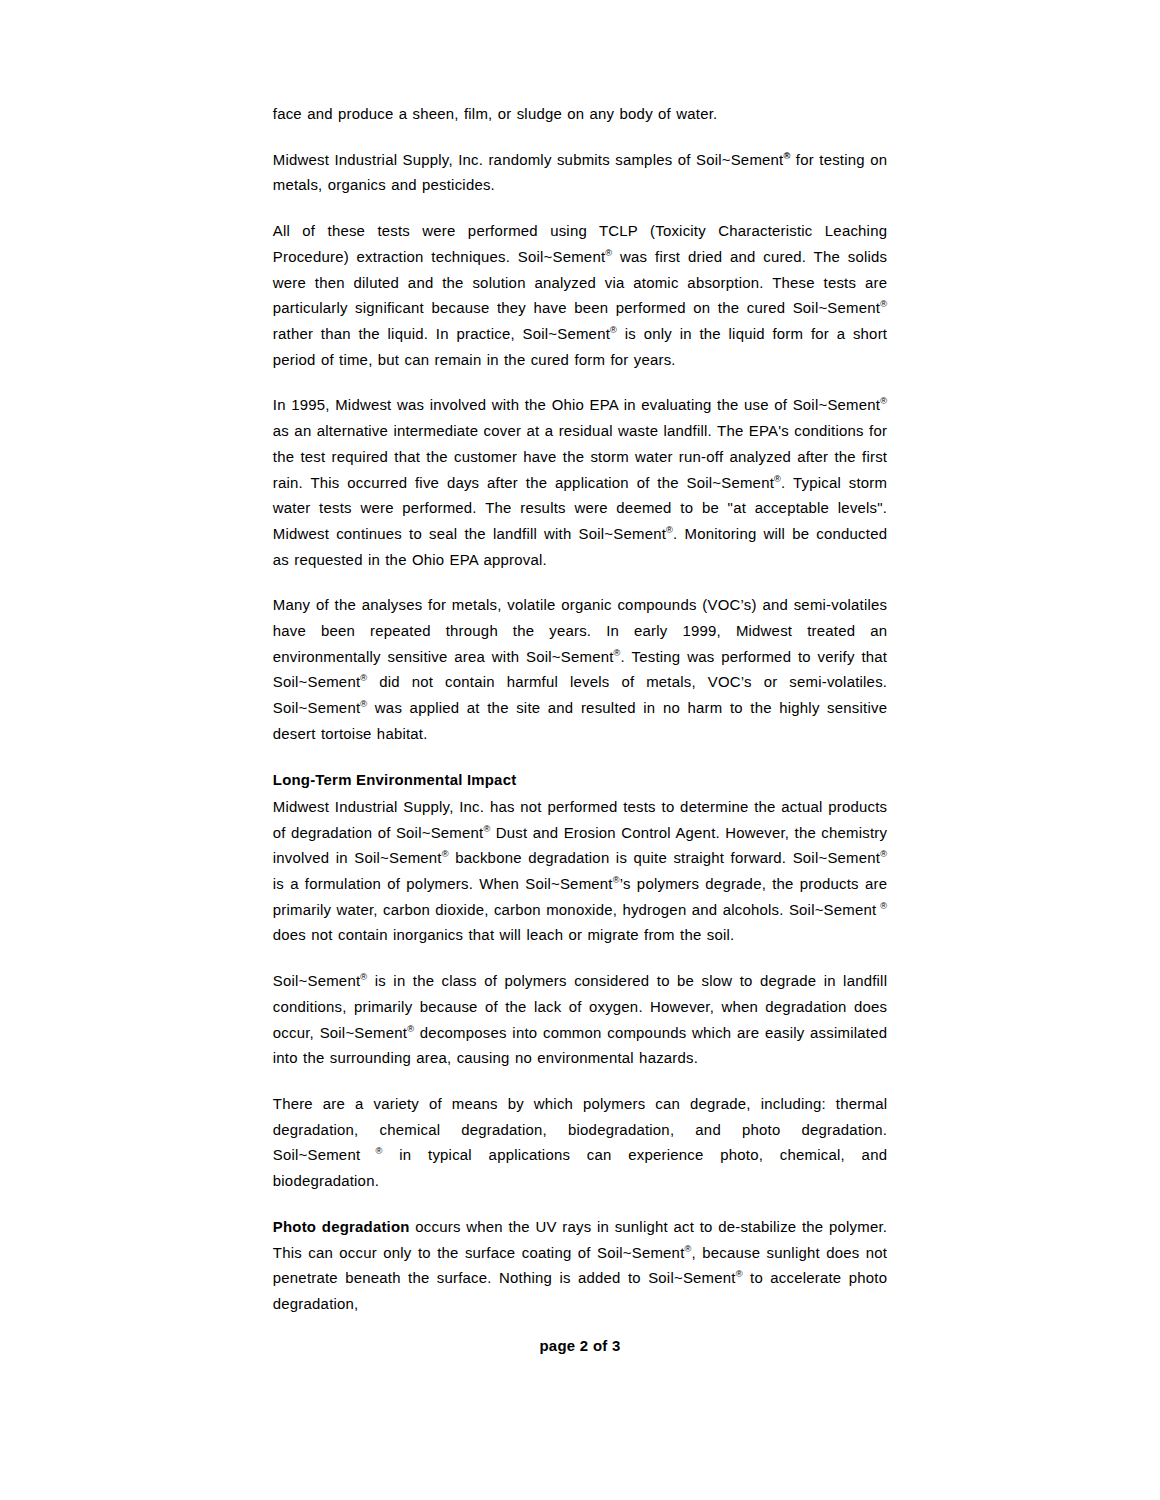face and produce a sheen, film, or sludge on any body of water.
Midwest Industrial Supply, Inc. randomly submits samples of Soil~Sement® for testing on metals, organics and pesticides.
All of these tests were performed using TCLP (Toxicity Characteristic Leaching Procedure) extraction techniques. Soil~Sement® was first dried and cured. The solids were then diluted and the solution analyzed via atomic absorption. These tests are particularly significant because they have been performed on the cured Soil~Sement® rather than the liquid. In practice, Soil~Sement® is only in the liquid form for a short period of time, but can remain in the cured form for years.
In 1995, Midwest was involved with the Ohio EPA in evaluating the use of Soil~Sement® as an alternative intermediate cover at a residual waste landfill. The EPA's conditions for the test required that the customer have the storm water run-off analyzed after the first rain. This occurred five days after the application of the Soil~Sement®. Typical storm water tests were performed. The results were deemed to be "at acceptable levels". Midwest continues to seal the landfill with Soil~Sement®. Monitoring will be conducted as requested in the Ohio EPA approval.
Many of the analyses for metals, volatile organic compounds (VOC’s) and semi-volatiles have been repeated through the years. In early 1999, Midwest treated an environmentally sensitive area with Soil~Sement®. Testing was performed to verify that Soil~Sement® did not contain harmful levels of metals, VOC’s or semi-volatiles. Soil~Sement® was applied at the site and resulted in no harm to the highly sensitive desert tortoise habitat.
Long-Term Environmental Impact
Midwest Industrial Supply, Inc. has not performed tests to determine the actual products of degradation of Soil~Sement® Dust and Erosion Control Agent. However, the chemistry involved in Soil~Sement® backbone degradation is quite straight forward. Soil~Sement® is a formulation of polymers. When Soil~Sement®’s polymers degrade, the products are primarily water, carbon dioxide, carbon monoxide, hydrogen and alcohols. Soil~Sement ® does not contain inorganics that will leach or migrate from the soil.
Soil~Sement® is in the class of polymers considered to be slow to degrade in landfill conditions, primarily because of the lack of oxygen. However, when degradation does occur, Soil~Sement® decomposes into common compounds which are easily assimilated into the surrounding area, causing no environmental hazards.
There are a variety of means by which polymers can degrade, including: thermal degradation, chemical degradation, biodegradation, and photo degradation. Soil~Sement ® in typical applications can experience photo, chemical, and biodegradation.
Photo degradation occurs when the UV rays in sunlight act to de-stabilize the polymer. This can occur only to the surface coating of Soil~Sement®, because sunlight does not penetrate beneath the surface. Nothing is added to Soil~Sement® to accelerate photo degradation,
page 2 of 3